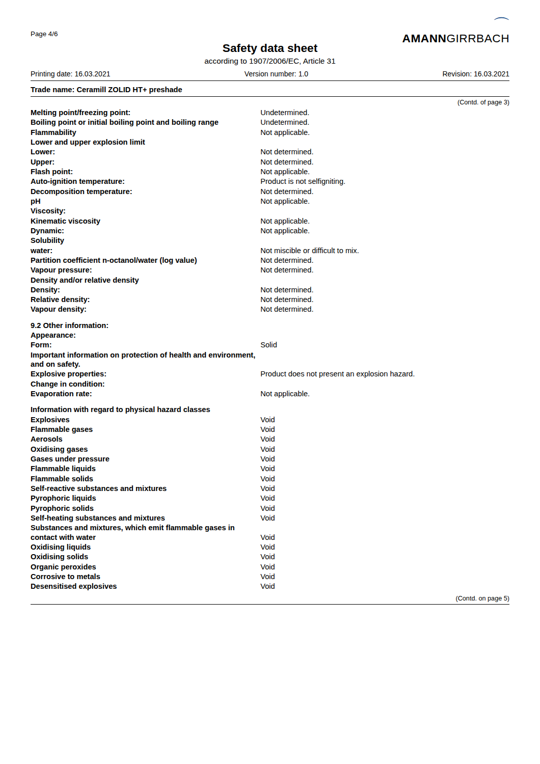⌒
AMANNGIRRBACH
Page 4/6
Safety data sheet
according to 1907/2006/EC, Article 31
Printing date: 16.03.2021 Version number: 1.0 Revision: 16.03.2021
Trade name: Ceramill ZOLID HT+ preshade
(Contd. of page 3)
| Melting point/freezing point: | Undetermined. |
| Boiling point or initial boiling point and boiling range | Undetermined. |
| Flammability | Not applicable. |
| Lower and upper explosion limit | |
| Lower: | Not determined. |
| Upper: | Not determined. |
| Flash point: | Not applicable. |
| Auto-ignition temperature: | Product is not selfigniting. |
| Decomposition temperature: | Not determined. |
| pH | Not applicable. |
| Viscosity: | |
| Kinematic viscosity | Not applicable. |
| Dynamic: | Not applicable. |
| Solubility | |
| water: | Not miscible or difficult to mix. |
| Partition coefficient n-octanol/water (log value) | Not determined. |
| Vapour pressure: | Not determined. |
| Density and/or relative density | |
| Density: | Not determined. |
| Relative density: | Not determined. |
| Vapour density: | Not determined. |
| 9.2 Other information: | |
| Appearance: | |
| Form: | Solid |
| Important information on protection of health and environment, and on safety. | |
| Explosive properties: | Product does not present an explosion hazard. |
| Change in condition: | |
| Evaporation rate: | Not applicable. |
| Information with regard to physical hazard classes | |
| Explosives | Void |
| Flammable gases | Void |
| Aerosols | Void |
| Oxidising gases | Void |
| Gases under pressure | Void |
| Flammable liquids | Void |
| Flammable solids | Void |
| Self-reactive substances and mixtures | Void |
| Pyrophoric liquids | Void |
| Pyrophoric solids | Void |
| Self-heating substances and mixtures | Void |
| Substances and mixtures, which emit flammable gases in contact with water | Void |
| Oxidising liquids | Void |
| Oxidising solids | Void |
| Organic peroxides | Void |
| Corrosive to metals | Void |
| Desensitised explosives | Void |
(Contd. on page 5)